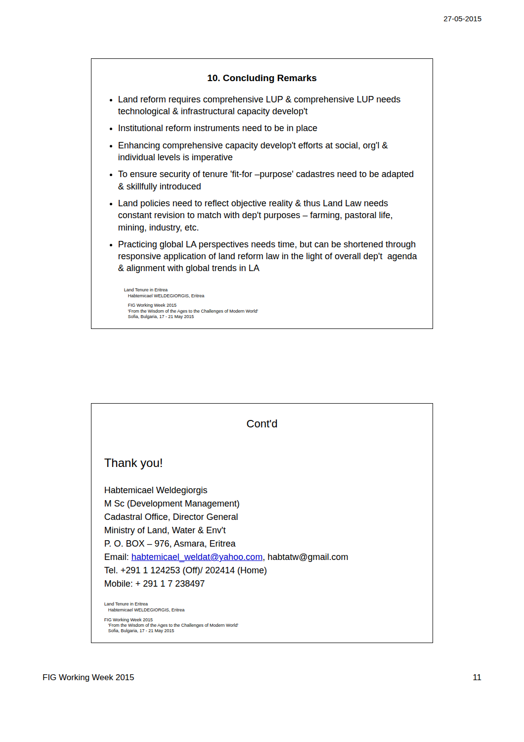27-05-2015
10. Concluding Remarks
Land reform requires comprehensive LUP & comprehensive LUP needs technological & infrastructural capacity develop't
Institutional reform instruments need to be in place
Enhancing comprehensive capacity develop't efforts at social, org'l & individual levels is imperative
To ensure security of tenure 'fit-for –purpose' cadastres need to be adapted & skillfully introduced
Land policies need to reflect objective reality & thus Land Law needs constant revision to match with dep't purposes – farming, pastoral life, mining, industry, etc.
Practicing global LA perspectives needs time, but can be shortened through responsive application of land reform law in the light of overall dep't agenda & alignment with global trends in LA
Land Tenure in Eritrea
Habtemicael WELDEGIORGIS, Eritrea
FIG Working Week 2015
'From the Wisdom of the Ages to the Challenges of Modern World'
Sofia, Bulgaria, 17 - 21 May 2015
Cont'd
Thank you!
Habtemicael Weldegiorgis
M Sc (Development Management)
Cadastral Office, Director General
Ministry of Land, Water & Env't
P. O. BOX – 976, Asmara, Eritrea
Email: habtemicael_weldat@yahoo.com, habtatw@gmail.com
Tel. +291 1 124253 (Off)/ 202414 (Home)
Mobile: + 291 1 7 238497
Land Tenure in Eritrea
Habtemicael WELDEGIORGIS, Eritrea
FIG Working Week 2015
'From the Wisdom of the Ages to the Challenges of Modern World'
Sofia, Bulgaria, 17 - 21 May 2015
FIG Working Week 2015
11